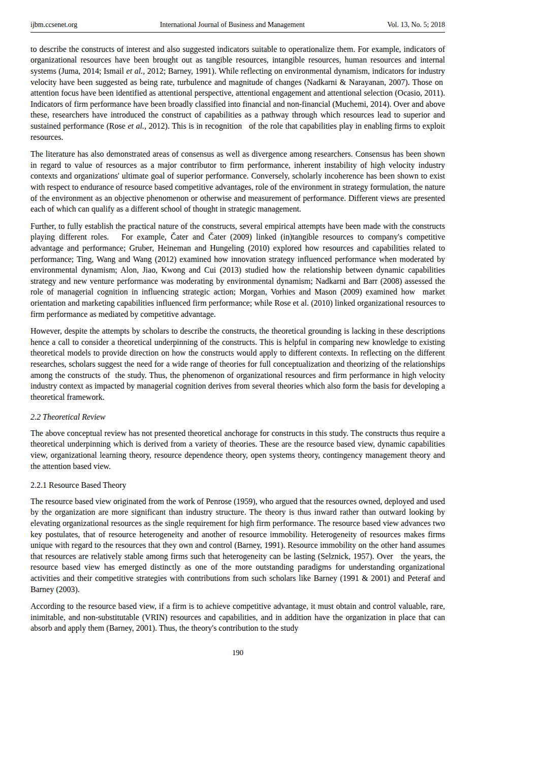ijbm.ccsenet.org International Journal of Business and Management Vol. 13, No. 5; 2018
to describe the constructs of interest and also suggested indicators suitable to operationalize them. For example, indicators of organizational resources have been brought out as tangible resources, intangible resources, human resources and internal systems (Juma, 2014; Ismail et al., 2012; Barney, 1991). While reflecting on environmental dynamism, indicators for industry velocity have been suggested as being rate, turbulence and magnitude of changes (Nadkarni & Narayanan, 2007). Those on attention focus have been identified as attentional perspective, attentional engagement and attentional selection (Ocasio, 2011). Indicators of firm performance have been broadly classified into financial and non-financial (Muchemi, 2014). Over and above these, researchers have introduced the construct of capabilities as a pathway through which resources lead to superior and sustained performance (Rose et al., 2012). This is in recognition of the role that capabilities play in enabling firms to exploit resources.
The literature has also demonstrated areas of consensus as well as divergence among researchers. Consensus has been shown in regard to value of resources as a major contributor to firm performance, inherent instability of high velocity industry contexts and organizations' ultimate goal of superior performance. Conversely, scholarly incoherence has been shown to exist with respect to endurance of resource based competitive advantages, role of the environment in strategy formulation, the nature of the environment as an objective phenomenon or otherwise and measurement of performance. Different views are presented each of which can qualify as a different school of thought in strategic management.
Further, to fully establish the practical nature of the constructs, several empirical attempts have been made with the constructs playing different roles. For example, Čater and Čater (2009) linked (in)tangible resources to company's competitive advantage and performance; Gruber, Heineman and Hungeling (2010) explored how resources and capabilities related to performance; Ting, Wang and Wang (2012) examined how innovation strategy influenced performance when moderated by environmental dynamism; Alon, Jiao, Kwong and Cui (2013) studied how the relationship between dynamic capabilities strategy and new venture performance was moderating by environmental dynamism; Nadkarni and Barr (2008) assessed the role of managerial cognition in influencing strategic action; Morgan, Vorhies and Mason (2009) examined how market orientation and marketing capabilities influenced firm performance; while Rose et al. (2010) linked organizational resources to firm performance as mediated by competitive advantage.
However, despite the attempts by scholars to describe the constructs, the theoretical grounding is lacking in these descriptions hence a call to consider a theoretical underpinning of the constructs. This is helpful in comparing new knowledge to existing theoretical models to provide direction on how the constructs would apply to different contexts. In reflecting on the different researches, scholars suggest the need for a wide range of theories for full conceptualization and theorizing of the relationships among the constructs of the study. Thus, the phenomenon of organizational resources and firm performance in high velocity industry context as impacted by managerial cognition derives from several theories which also form the basis for developing a theoretical framework.
2.2 Theoretical Review
The above conceptual review has not presented theoretical anchorage for constructs in this study. The constructs thus require a theoretical underpinning which is derived from a variety of theories. These are the resource based view, dynamic capabilities view, organizational learning theory, resource dependence theory, open systems theory, contingency management theory and the attention based view.
2.2.1 Resource Based Theory
The resource based view originated from the work of Penrose (1959), who argued that the resources owned, deployed and used by the organization are more significant than industry structure. The theory is thus inward rather than outward looking by elevating organizational resources as the single requirement for high firm performance. The resource based view advances two key postulates, that of resource heterogeneity and another of resource immobility. Heterogeneity of resources makes firms unique with regard to the resources that they own and control (Barney, 1991). Resource immobility on the other hand assumes that resources are relatively stable among firms such that heterogeneity can be lasting (Selznick, 1957). Over the years, the resource based view has emerged distinctly as one of the more outstanding paradigms for understanding organizational activities and their competitive strategies with contributions from such scholars like Barney (1991 & 2001) and Peteraf and Barney (2003).
According to the resource based view, if a firm is to achieve competitive advantage, it must obtain and control valuable, rare, inimitable, and non-substitutable (VRIN) resources and capabilities, and in addition have the organization in place that can absorb and apply them (Barney, 2001). Thus, the theory's contribution to the study
190